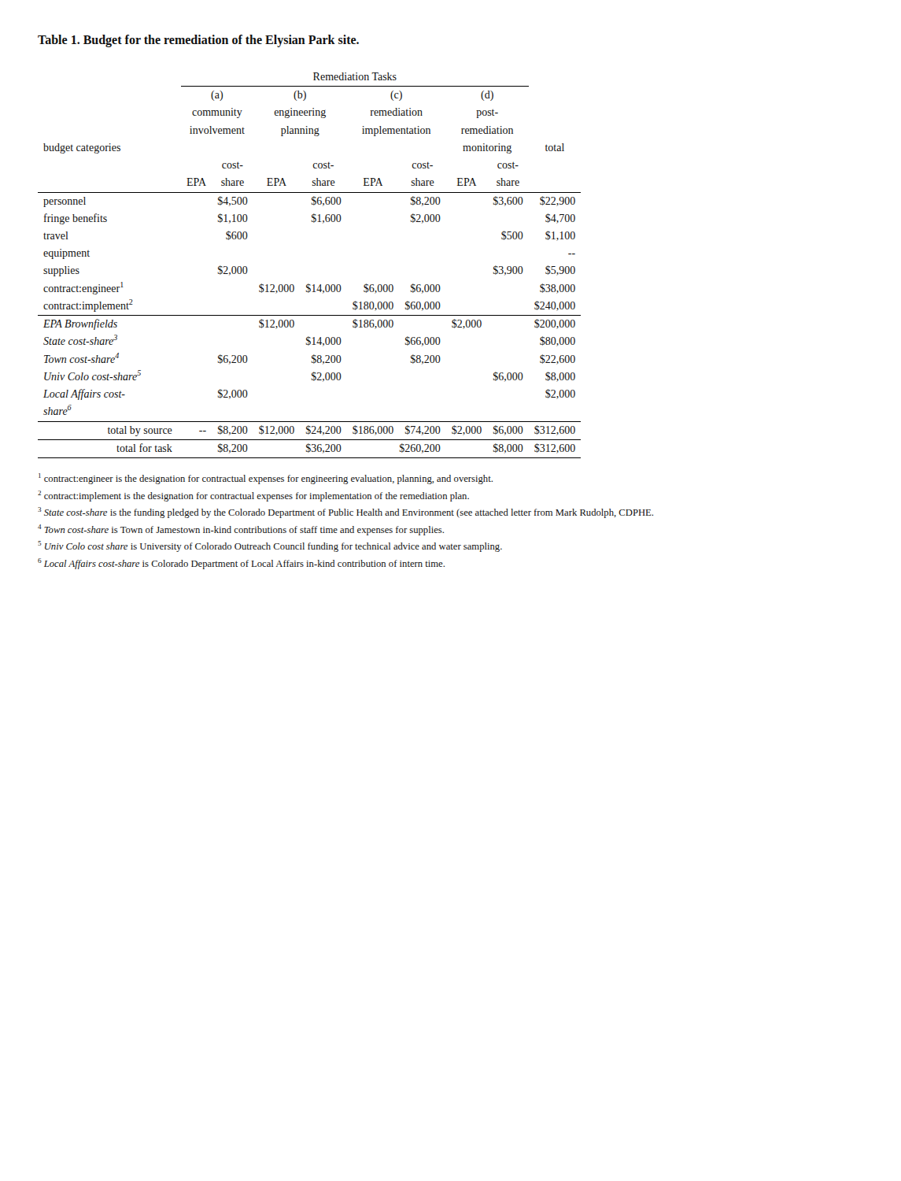Table 1. Budget for the remediation of the Elysian Park site.
| | Remediation Tasks | |
| --- | --- | --- |
| | (a) | (b) | (c) | (d) | |
| | community | engineering | remediation | post- | |
| | involvement | planning | implementation | remediation | |
| budget categories | | | | monitoring | total |
| | | cost- | | cost- | | cost- | | cost- | |
| | EPA | share | EPA | share | EPA | share | EPA | share | |
| personnel | | $4,500 | | $6,600 | | $8,200 | | $3,600 | $22,900 |
| fringe benefits | | $1,100 | | $1,600 | | $2,000 | | | $4,700 |
| travel | | $600 | | | | | | $500 | $1,100 |
| equipment | | | | | | | | | -- |
| supplies | | $2,000 | | | | | | $3,900 | $5,900 |
| contract:engineer 1 | | | $12,000 | $14,000 | $6,000 | $6,000 | | | $38,000 |
| contract:implement 2 | | | | | $180,000 | $60,000 | | | $240,000 |
| EPA Brownfields | | | $12,000 | | $186,000 | | $2,000 | | $200,000 |
| State cost-share 3 | | | | $14,000 | | $66,000 | | | $80,000 |
| Town cost-share 4 | | $6,200 | | $8,200 | | $8,200 | | | $22,600 |
| Univ Colo cost-share 5 | | | | $2,000 | | | | $6,000 | $8,000 |
| Local Affairs cost- | | $2,000 | | | | | | | $2,000 |
| share 6 | | | | | | | | | |
| total by source | -- | $8,200 | $12,000 | $24,200 | $186,000 | $74,200 | $2,000 | $6,000 | $312,600 |
| total for task | $8,200 | $36,200 | $260,200 | $8,000 | $312,600 |
1 contract:engineer is the designation for contractual expenses for engineering evaluation, planning, and oversight.
2 contract:implement is the designation for contractual expenses for implementation of the remediation plan.
3 State cost-share is the funding pledged by the Colorado Department of Public Health and Environment (see attached letter from Mark Rudolph, CDPHE.
4 Town cost-share is Town of Jamestown in-kind contributions of staff time and expenses for supplies.
5 Univ Colo cost share is University of Colorado Outreach Council funding for technical advice and water sampling.
6 Local Affairs cost-share is Colorado Department of Local Affairs in-kind contribution of intern time.